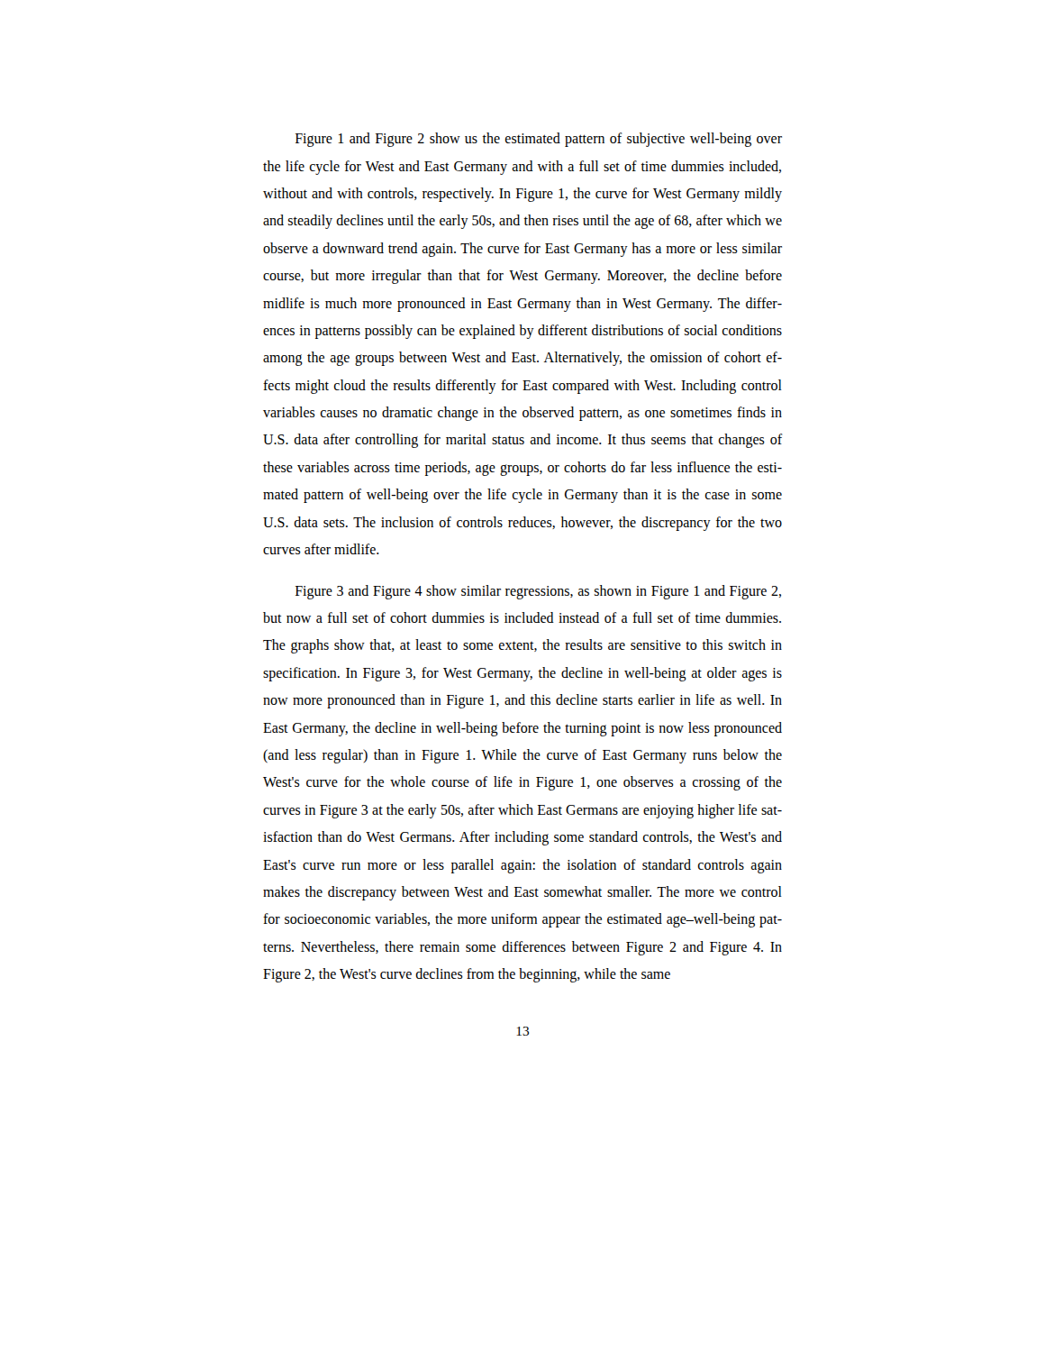Figure 1 and Figure 2 show us the estimated pattern of subjective well-being over the life cycle for West and East Germany and with a full set of time dummies included, without and with controls, respectively. In Figure 1, the curve for West Germany mildly and steadily declines until the early 50s, and then rises until the age of 68, after which we observe a downward trend again. The curve for East Germany has a more or less similar course, but more irregular than that for West Germany. Moreover, the decline before midlife is much more pronounced in East Germany than in West Germany. The differences in patterns possibly can be explained by different distributions of social conditions among the age groups between West and East. Alternatively, the omission of cohort effects might cloud the results differently for East compared with West. Including control variables causes no dramatic change in the observed pattern, as one sometimes finds in U.S. data after controlling for marital status and income. It thus seems that changes of these variables across time periods, age groups, or cohorts do far less influence the estimated pattern of well-being over the life cycle in Germany than it is the case in some U.S. data sets. The inclusion of controls reduces, however, the discrepancy for the two curves after midlife.
Figure 3 and Figure 4 show similar regressions, as shown in Figure 1 and Figure 2, but now a full set of cohort dummies is included instead of a full set of time dummies. The graphs show that, at least to some extent, the results are sensitive to this switch in specification. In Figure 3, for West Germany, the decline in well-being at older ages is now more pronounced than in Figure 1, and this decline starts earlier in life as well. In East Germany, the decline in well-being before the turning point is now less pronounced (and less regular) than in Figure 1. While the curve of East Germany runs below the West's curve for the whole course of life in Figure 1, one observes a crossing of the curves in Figure 3 at the early 50s, after which East Germans are enjoying higher life satisfaction than do West Germans. After including some standard controls, the West's and East's curve run more or less parallel again: the isolation of standard controls again makes the discrepancy between West and East somewhat smaller. The more we control for socioeconomic variables, the more uniform appear the estimated age–well-being patterns. Nevertheless, there remain some differences between Figure 2 and Figure 4. In Figure 2, the West's curve declines from the beginning, while the same
13